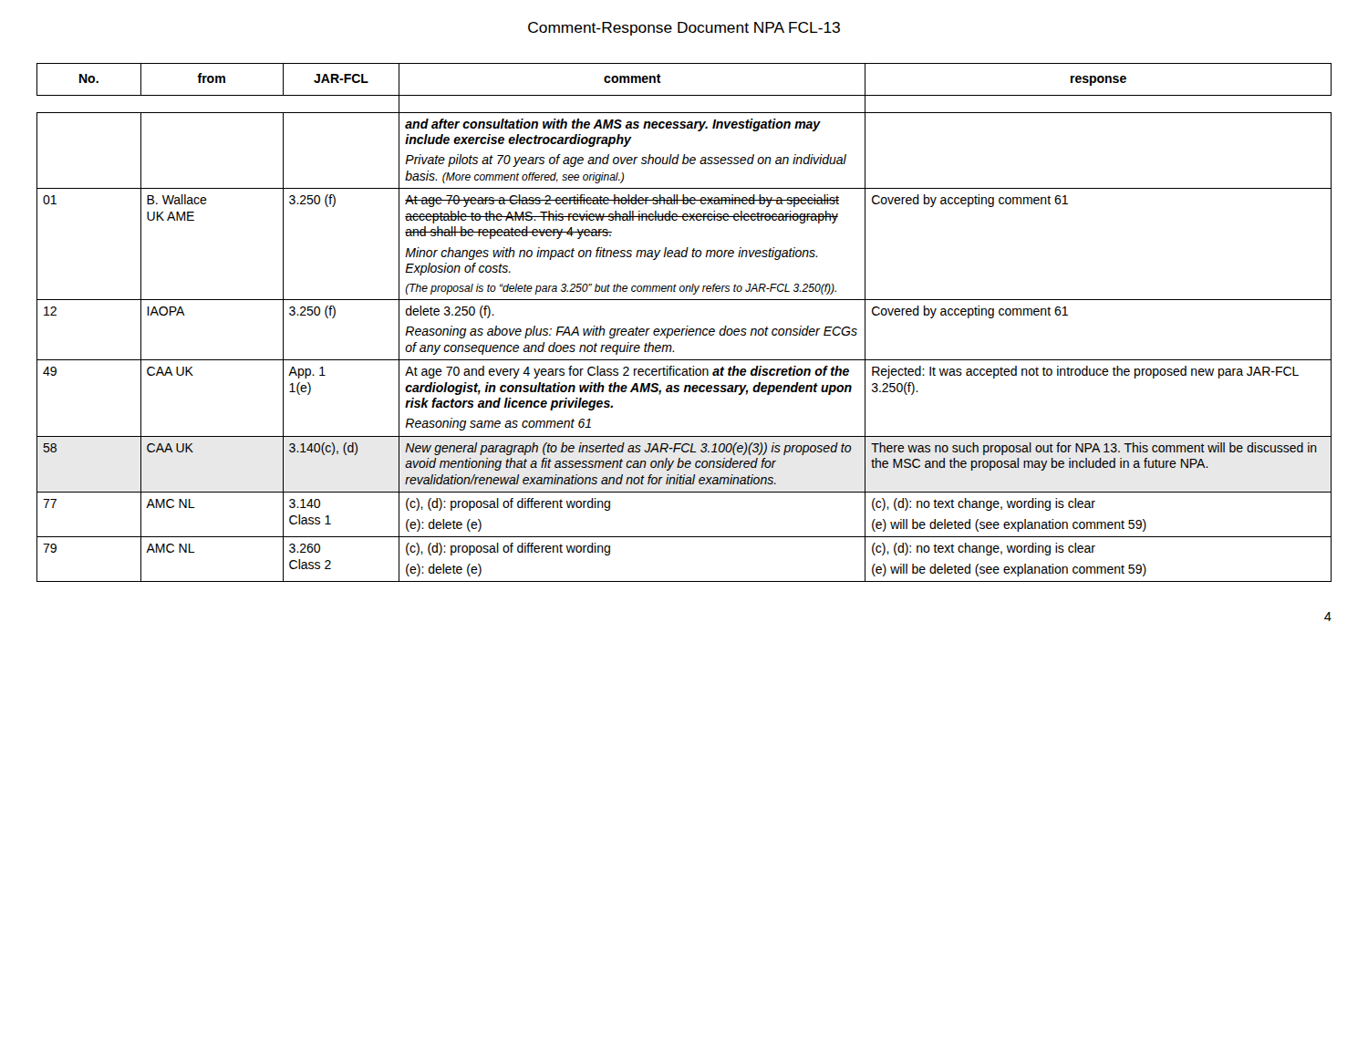Comment-Response Document NPA FCL-13
| No. | from | JAR-FCL | comment | response |
| --- | --- | --- | --- | --- |
| | | | and after consultation with the AMS as necessary. Investigation may include exercise electrocardiography Private pilots at 70 years of age and over should be assessed on an individual basis. (More comment offered, see original.) | |
| 01 | B. Wallace UK AME | 3.250 (f) | At age 70 years a Class 2 certificate holder shall be examined by a specialist acceptable to the AMS. This review shall include exercise electrocariography and shall be repeated every 4 years. Minor changes with no impact on fitness may lead to more investigations. Explosion of costs. (The proposal is to “delete para 3.250” but the comment only refers to JAR-FCL 3.250(f)). | Covered by accepting comment 61 |
| 12 | IAOPA | 3.250 (f) | delete 3.250 (f). Reasoning as above plus: FAA with greater experience does not consider ECGs of any consequence and does not require them. | Covered by accepting comment 61 |
| 49 | CAA UK | App. 1 1(e) | At age 70 and every 4 years for Class 2 recertification at the discretion of the cardiologist, in consultation with the AMS, as necessary, dependent upon risk factors and licence privileges. Reasoning same as comment 61 | Rejected: It was accepted not to introduce the proposed new para JAR-FCL 3.250(f). |
| 58 | CAA UK | 3.140(c), (d) | New general paragraph (to be inserted as JAR-FCL 3.100(e)(3)) is proposed to avoid mentioning that a fit assessment can only be considered for revalidation/renewal examinations and not for initial examinations. | There was no such proposal out for NPA 13. This comment will be discussed in the MSC and the proposal may be included in a future NPA. |
| 77 | AMC NL | 3.140 Class 1 | (c), (d): proposal of different wording (e): delete (e) | (c), (d): no text change, wording is clear (e) will be deleted (see explanation comment 59) |
| 79 | AMC NL | 3.260 Class 2 | (c), (d): proposal of different wording (e): delete (e) | (c), (d): no text change, wording is clear (e) will be deleted (see explanation comment 59) |
4